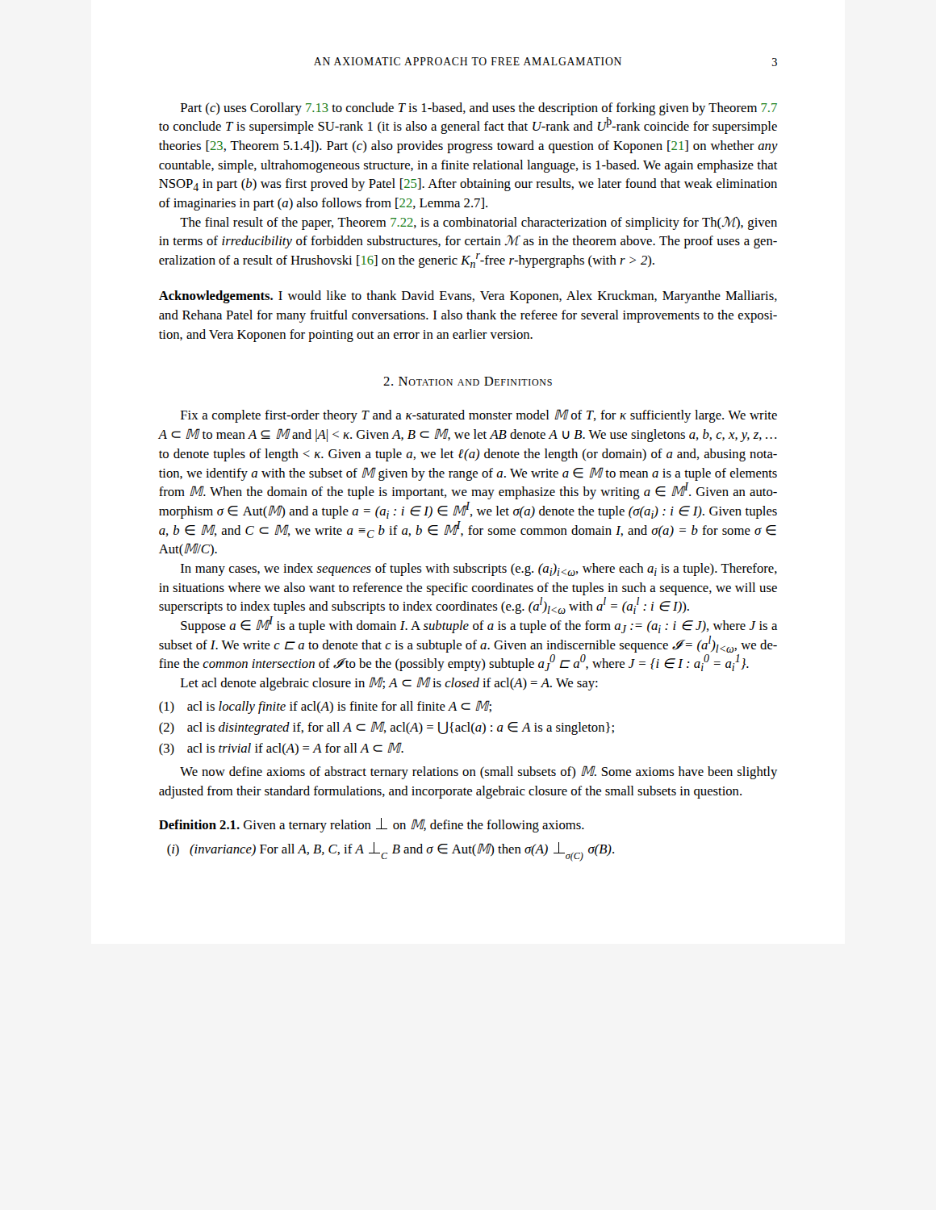AN AXIOMATIC APPROACH TO FREE AMALGAMATION 3
Part (c) uses Corollary 7.13 to conclude T is 1-based, and uses the description of forking given by Theorem 7.7 to conclude T is supersimple SU-rank 1 (it is also a general fact that U-rank and Uþ-rank coincide for supersimple theories [23, Theorem 5.1.4]). Part (c) also provides progress toward a question of Koponen [21] on whether any countable, simple, ultrahomogeneous structure, in a finite relational language, is 1-based. We again emphasize that NSOP4 in part (b) was first proved by Patel [25]. After obtaining our results, we later found that weak elimination of imaginaries in part (a) also follows from [22, Lemma 2.7].
The final result of the paper, Theorem 7.22, is a combinatorial characterization of simplicity for Th(ℳ), given in terms of irreducibility of forbidden substructures, for certain ℳ as in the theorem above. The proof uses a generalization of a result of Hrushovski [16] on the generic Knr-free r-hypergraphs (with r > 2).
Acknowledgements. I would like to thank David Evans, Vera Koponen, Alex Kruckman, Maryanthe Malliaris, and Rehana Patel for many fruitful conversations. I also thank the referee for several improvements to the exposition, and Vera Koponen for pointing out an error in an earlier version.
2. Notation and Definitions
Fix a complete first-order theory T and a κ-saturated monster model 𝕄 of T, for κ sufficiently large. We write A ⊂ 𝕄 to mean A ⊆ 𝕄 and |A| < κ. Given A, B ⊂ 𝕄, we let AB denote A ∪ B. We use singletons a, b, c, x, y, z, … to denote tuples of length < κ. Given a tuple a, we let ℓ(a) denote the length (or domain) of a and, abusing notation, we identify a with the subset of 𝕄 given by the range of a. We write a ∈ 𝕄 to mean a is a tuple of elements from 𝕄. When the domain of the tuple is important, we may emphasize this by writing a ∈ 𝕄I. Given an automorphism σ ∈ Aut(𝕄) and a tuple a = (ai : i ∈ I) ∈ 𝕄I, we let σ(a) denote the tuple (σ(ai) : i ∈ I). Given tuples a, b ∈ 𝕄, and C ⊂ 𝕄, we write a ≡C b if a, b ∈ 𝕄I, for some common domain I, and σ(a) = b for some σ ∈ Aut(𝕄/C).
In many cases, we index sequences of tuples with subscripts (e.g. (ai)i<ω, where each ai is a tuple). Therefore, in situations where we also want to reference the specific coordinates of the tuples in such a sequence, we will use superscripts to index tuples and subscripts to index coordinates (e.g. (al)l<ω with al = (ail : i ∈ I)).
Suppose a ∈ 𝕄I is a tuple with domain I. A subtuple of a is a tuple of the form aJ := (ai : i ∈ J), where J is a subset of I. We write c ⊏ a to denote that c is a subtuple of a. Given an indiscernible sequence 𝓘 = (al)l<ω, we define the common intersection of 𝓘 to be the (possibly empty) subtuple aJ0 ⊏ a0, where J = {i ∈ I : ai0 = ai1}.
Let acl denote algebraic closure in 𝕄; A ⊂ 𝕄 is closed if acl(A) = A. We say:
(1) acl is locally finite if acl(A) is finite for all finite A ⊂ 𝕄;
(2) acl is disintegrated if, for all A ⊂ 𝕄, acl(A) = ⋃{acl(a) : a ∈ A is a singleton};
(3) acl is trivial if acl(A) = A for all A ⊂ 𝕄.
We now define axioms of abstract ternary relations on (small subsets of) 𝕄. Some axioms have been slightly adjusted from their standard formulations, and incorporate algebraic closure of the small subsets in question.
Definition 2.1. Given a ternary relation on 𝕄, define the following axioms.
(i)(invariance) For all A, B, C, if A C B and σ ∈ Aut(𝕄) then σ(A) σ(C) σ(B).